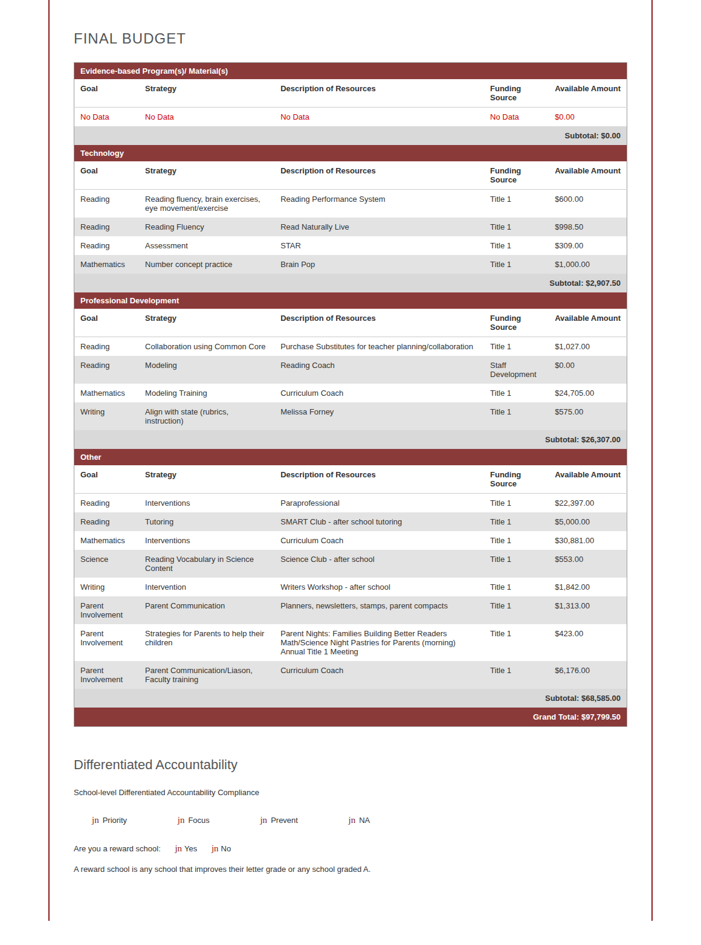FINAL BUDGET
| Evidence-based Program(s)/ Material(s) |
| Goal | Strategy | Description of Resources | Funding Source | Available Amount |
| No Data | No Data | No Data | No Data | $0.00 |
| Subtotal: $0.00 |
| Technology |
| Goal | Strategy | Description of Resources | Funding Source | Available Amount |
| Reading | Reading fluency, brain exercises, eye movement/exercise | Reading Performance System | Title 1 | $600.00 |
| Reading | Reading Fluency | Read Naturally Live | Title 1 | $998.50 |
| Reading | Assessment | STAR | Title 1 | $309.00 |
| Mathematics | Number concept practice | Brain Pop | Title 1 | $1,000.00 |
| Subtotal: $2,907.50 |
| Professional Development |
| Goal | Strategy | Description of Resources | Funding Source | Available Amount |
| Reading | Collaboration using Common Core | Purchase Substitutes for teacher planning/collaboration | Title 1 | $1,027.00 |
| Reading | Modeling | Reading Coach | Staff Development | $0.00 |
| Mathematics | Modeling Training | Curriculum Coach | Title 1 | $24,705.00 |
| Writing | Align with state (rubrics, instruction) | Melissa Forney | Title 1 | $575.00 |
| Subtotal: $26,307.00 |
| Other |
| Goal | Strategy | Description of Resources | Funding Source | Available Amount |
| Reading | Interventions | Paraprofessional | Title 1 | $22,397.00 |
| Reading | Tutoring | SMART Club - after school tutoring | Title 1 | $5,000.00 |
| Mathematics | Interventions | Curriculum Coach | Title 1 | $30,881.00 |
| Science | Reading Vocabulary in Science Content | Science Club - after school | Title 1 | $553.00 |
| Writing | Intervention | Writers Workshop - after school | Title 1 | $1,842.00 |
| Parent Involvement | Parent Communication | Planners, newsletters, stamps, parent compacts | Title 1 | $1,313.00 |
| Parent Involvement | Strategies for Parents to help their children | Parent Nights: Families Building Better Readers Math/Science Night Pastries for Parents (morning) Annual Title 1 Meeting | Title 1 | $423.00 |
| Parent Involvement | Parent Communication/Liason, Faculty training | Curriculum Coach | Title 1 | $6,176.00 |
| Subtotal: $68,585.00 |
| Grand Total: $97,799.50 |
Differentiated Accountability
School-level Differentiated Accountability Compliance
jn Priority jn Focus jn Prevent jn NA
Are you a reward school: jn Yes jn No
A reward school is any school that improves their letter grade or any school graded A.